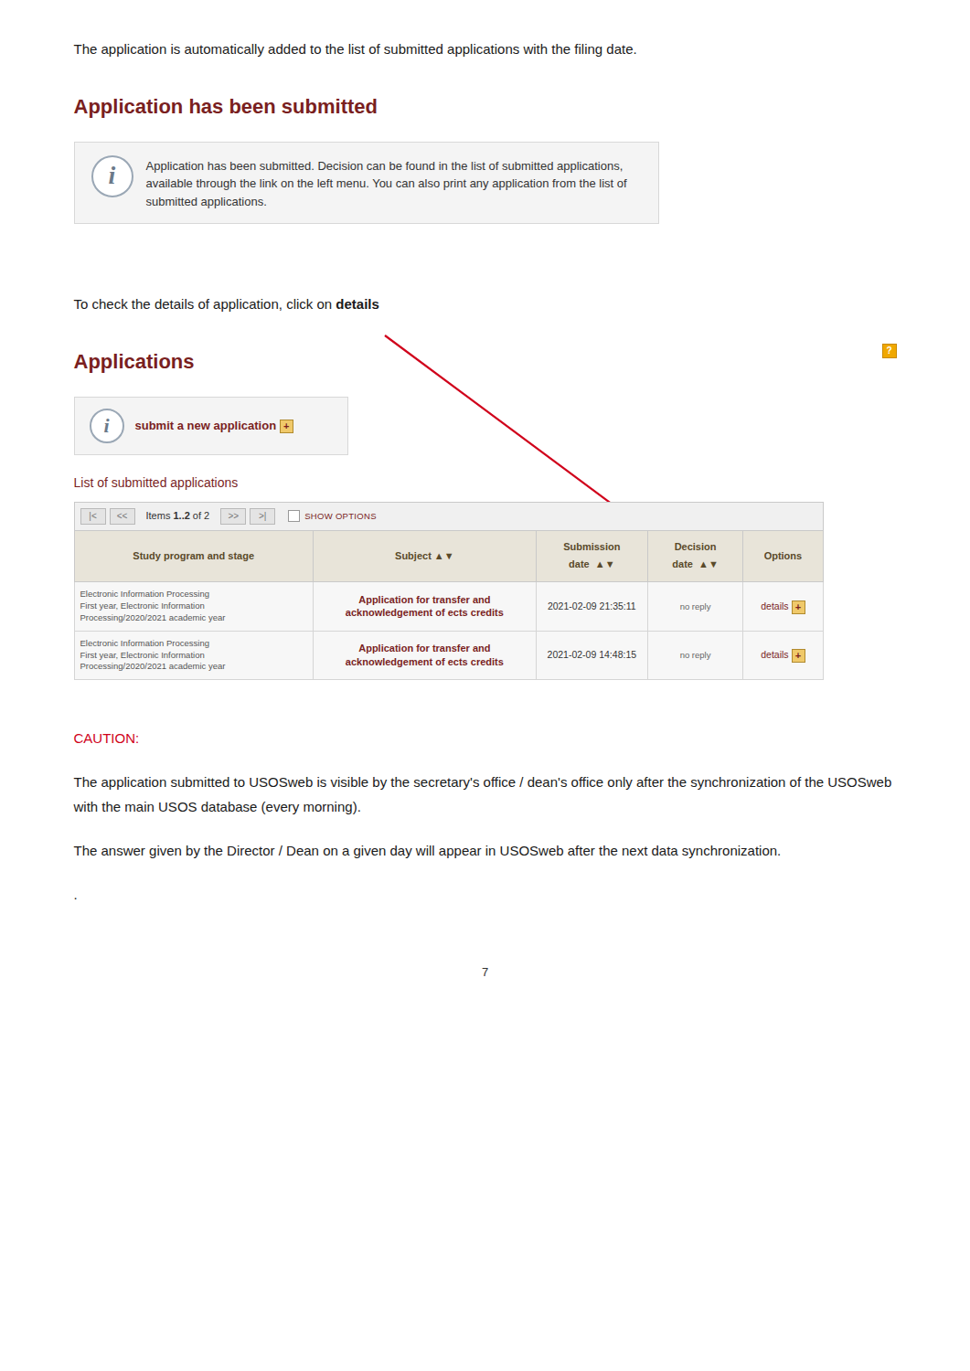The application is automatically added to the list of submitted applications with the filing date.
Application has been submitted
i
Application has been submitted. Decision can be found in the list of submitted applications, available through the link on the left menu. You can also print any application from the list of submitted applications.
To check the details of application, click on details
?
Applications
i
submit a new application +
List of submitted applications
|< << Items 1..2 of 2 >> >| SHOW OPTIONS
| Study program and stage | Subject ▲▼ | Submission date ▲▼ | Decision date ▲▼ | Options |
| --- | --- | --- | --- | --- |
| Electronic Information Processing First year, Electronic Information Processing/2020/2021 academic year | Application for transfer and acknowledgement of ects credits | 2021-02-09 21:35:11 | no reply | details + |
| Electronic Information Processing First year, Electronic Information Processing/2020/2021 academic year | Application for transfer and acknowledgement of ects credits | 2021-02-09 14:48:15 | no reply | details + |
CAUTION:
The application submitted to USOSweb is visible by the secretary's office / dean's office only after the synchronization of the USOSweb with the main USOS database (every morning).
The answer given by the Director / Dean on a given day will appear in USOSweb after the next data synchronization.
.
7